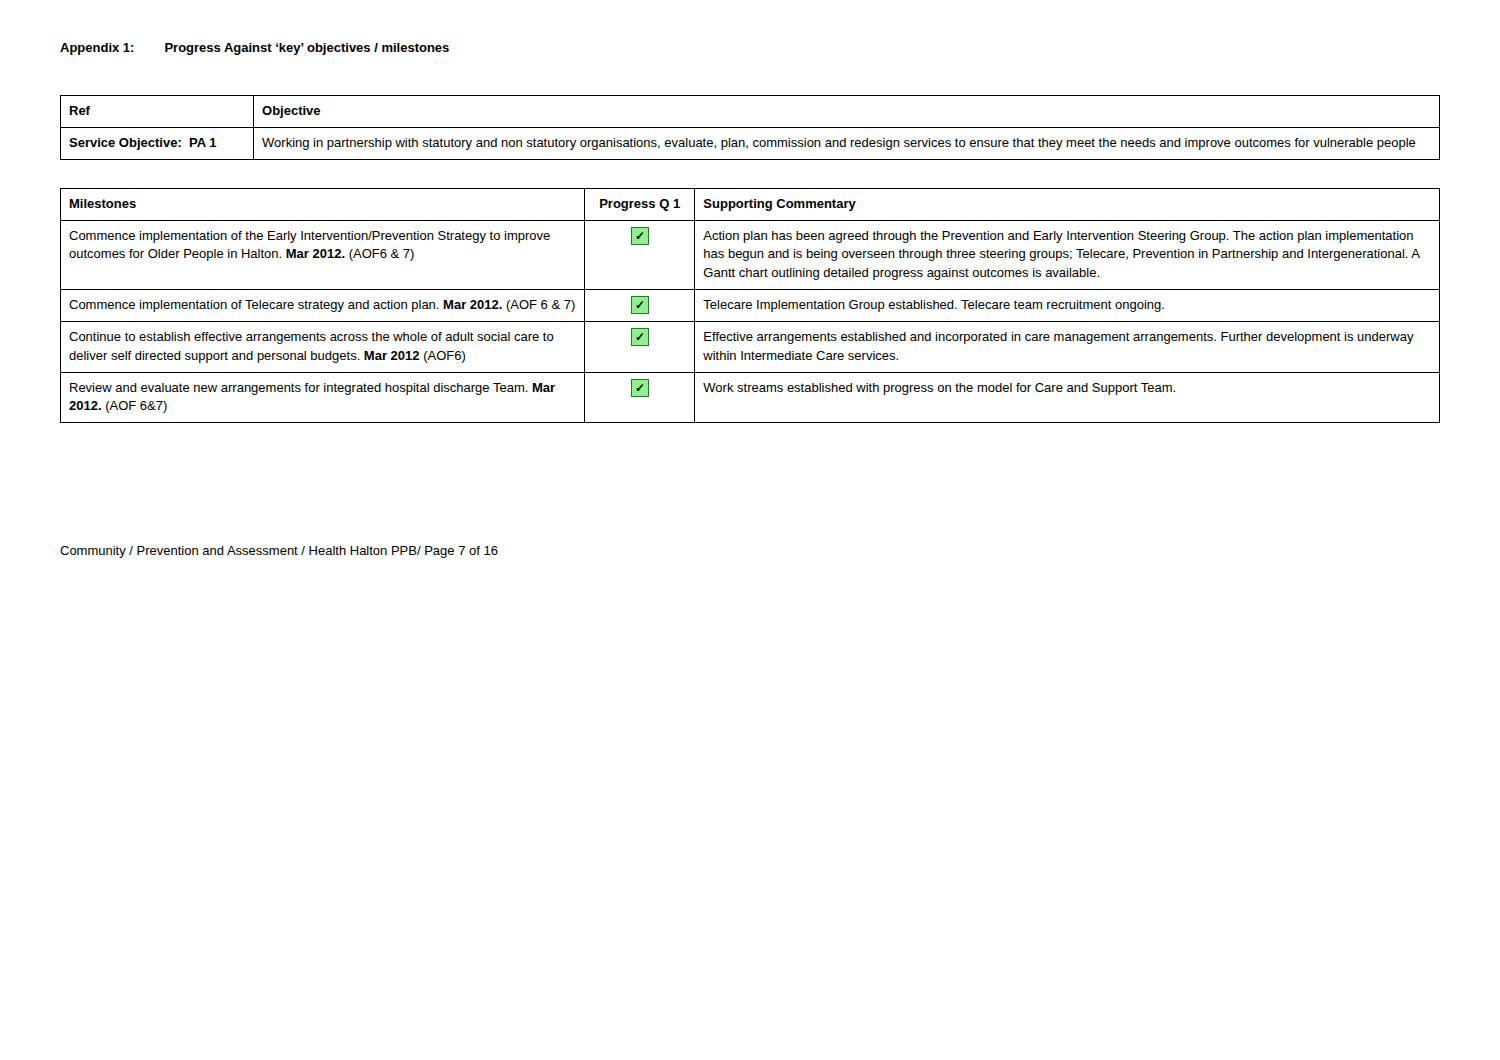Appendix 1: Progress Against ‘key’ objectives / milestones
| Ref | Objective |
| --- | --- |
| Service Objective: PA 1 | Working in partnership with statutory and non statutory organisations, evaluate, plan, commission and redesign services to ensure that they meet the needs and improve outcomes for vulnerable people |
| Milestones | Progress Q 1 | Supporting Commentary |
| --- | --- | --- |
| Commence implementation of the Early Intervention/Prevention Strategy to improve outcomes for Older People in Halton. Mar 2012. (AOF6 & 7) | ✓ | Action plan has been agreed through the Prevention and Early Intervention Steering Group. The action plan implementation has begun and is being overseen through three steering groups; Telecare, Prevention in Partnership and Intergenerational. A Gantt chart outlining detailed progress against outcomes is available. |
| Commence implementation of Telecare strategy and action plan. Mar 2012. (AOF 6 & 7) | ✓ | Telecare Implementation Group established. Telecare team recruitment ongoing. |
| Continue to establish effective arrangements across the whole of adult social care to deliver self directed support and personal budgets. Mar 2012 (AOF6) | ✓ | Effective arrangements established and incorporated in care management arrangements. Further development is underway within Intermediate Care services. |
| Review and evaluate new arrangements for integrated hospital discharge Team. Mar 2012. (AOF 6&7) | ✓ | Work streams established with progress on the model for Care and Support Team. |
Community / Prevention and Assessment / Health Halton PPB/ Page 7 of 16